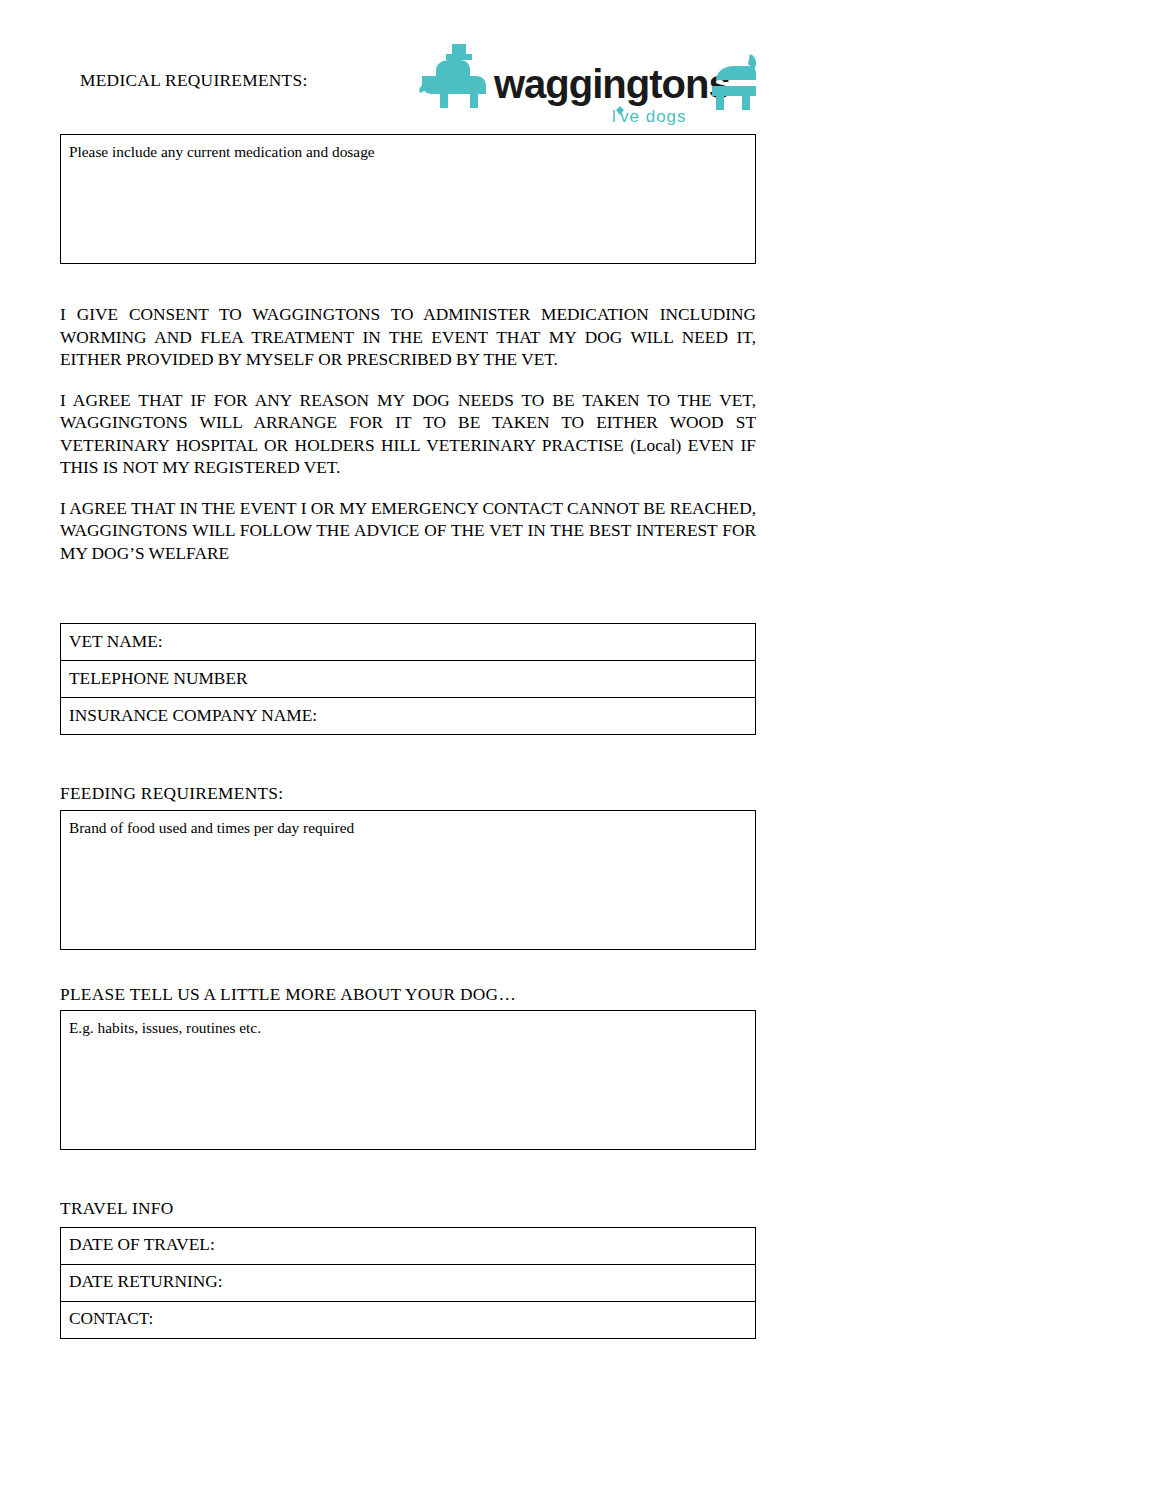waggingtons l ve dogs
MEDICAL REQUIREMENTS:
Please include any current medication and dosage
I GIVE CONSENT TO WAGGINGTONS TO ADMINISTER MEDICATION INCLUDING WORMING AND FLEA TREATMENT IN THE EVENT THAT MY DOG WILL NEED IT, EITHER PROVIDED BY MYSELF OR PRESCRIBED BY THE VET.
I AGREE THAT IF FOR ANY REASON MY DOG NEEDS TO BE TAKEN TO THE VET, WAGGINGTONS WILL ARRANGE FOR IT TO BE TAKEN TO EITHER WOOD ST VETERINARY HOSPITAL OR HOLDERS HILL VETERINARY PRACTISE (Local) EVEN IF THIS IS NOT MY REGISTERED VET.
I AGREE THAT IN THE EVENT I OR MY EMERGENCY CONTACT CANNOT BE REACHED, WAGGINGTONS WILL FOLLOW THE ADVICE OF THE VET IN THE BEST INTEREST FOR MY DOG’S WELFARE
| VET NAME: |
| TELEPHONE NUMBER |
| INSURANCE COMPANY NAME: |
FEEDING REQUIREMENTS:
Brand of food used and times per day required
PLEASE TELL US A LITTLE MORE ABOUT YOUR DOG…
E.g. habits, issues, routines etc.
TRAVEL INFO
| DATE OF TRAVEL: |
| DATE RETURNING: |
| CONTACT: |